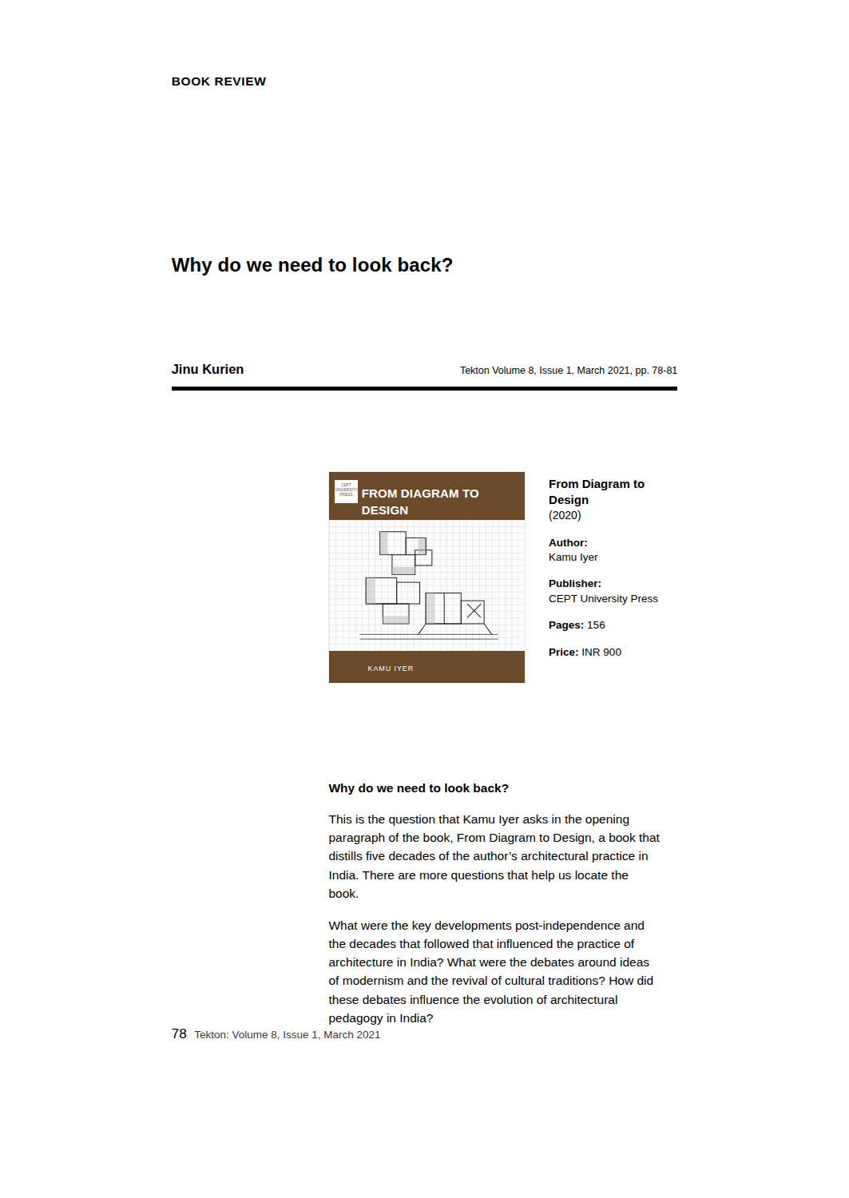BOOK REVIEW
Why do we need to look back?
Jinu Kurien Tekton Volume 8, Issue 1, March 2021, pp. 78-81
CEPT
UNIVERSITY
PRESS
FROM DIAGRAM TO DESIGN
KAMU IYER
From Diagram to Design
(2020)
Author:
Kamu Iyer
Publisher:
CEPT University Press
Pages: 156
Price: INR 900
Why do we need to look back?
This is the question that Kamu Iyer asks in the opening paragraph of the book, From Diagram to Design, a book that distills five decades of the author’s architectural practice in India. There are more questions that help us locate the book.
What were the key developments post-independence and the decades that followed that influenced the practice of architecture in India? What were the debates around ideas of modernism and the revival of cultural traditions? How did these debates influence the evolution of architectural pedagogy in India?
78 Tekton: Volume 8, Issue 1, March 2021